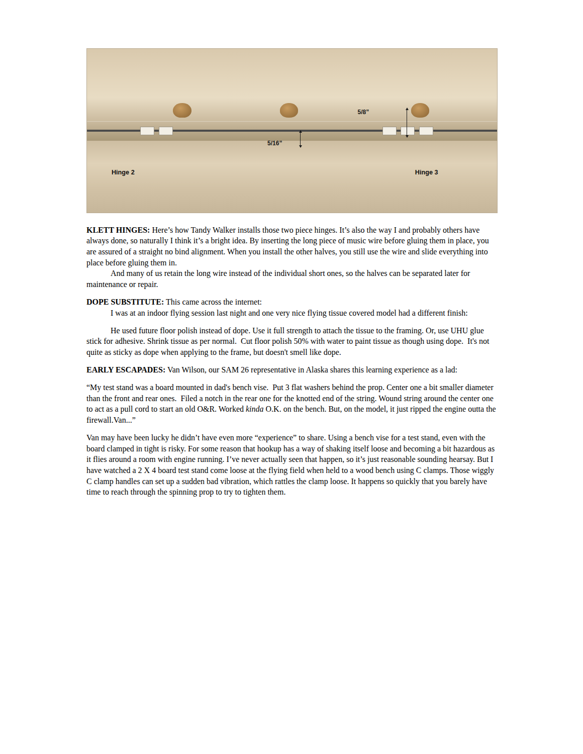5/8” 5/16” Hinge 2 Hinge 3
KLETT HINGES: Here’s how Tandy Walker installs those two piece hinges. It’s also the way I and probably others have always done, so naturally I think it’s a bright idea. By inserting the long piece of music wire before gluing them in place, you are assured of a straight no bind alignment. When you install the other halves, you still use the wire and slide everything into place before gluing them in.
And many of us retain the long wire instead of the individual short ones, so the halves can be separated later for maintenance or repair.
DOPE SUBSTITUTE: This came across the internet:
I was at an indoor flying session last night and one very nice flying tissue covered model had a different finish:
He used future floor polish instead of dope. Use it full strength to attach the tissue to the framing. Or, use UHU glue stick for adhesive. Shrink tissue as per normal. Cut floor polish 50% with water to paint tissue as though using dope. It's not quite as sticky as dope when applying to the frame, but doesn't smell like dope.
EARLY ESCAPADES: Van Wilson, our SAM 26 representative in Alaska shares this learning experience as a lad:
“My test stand was a board mounted in dad's bench vise. Put 3 flat washers behind the prop. Center one a bit smaller diameter than the front and rear ones. Filed a notch in the rear one for the knotted end of the string. Wound string around the center one to act as a pull cord to start an old O&R. Worked kinda O.K. on the bench. But, on the model, it just ripped the engine outta the firewall.Van...”
Van may have been lucky he didn’t have even more “experience” to share. Using a bench vise for a test stand, even with the board clamped in tight is risky. For some reason that hookup has a way of shaking itself loose and becoming a bit hazardous as it flies around a room with engine running. I’ve never actually seen that happen, so it’s just reasonable sounding hearsay. But I have watched a 2 X 4 board test stand come loose at the flying field when held to a wood bench using C clamps. Those wiggly C clamp handles can set up a sudden bad vibration, which rattles the clamp loose. It happens so quickly that you barely have time to reach through the spinning prop to try to tighten them.